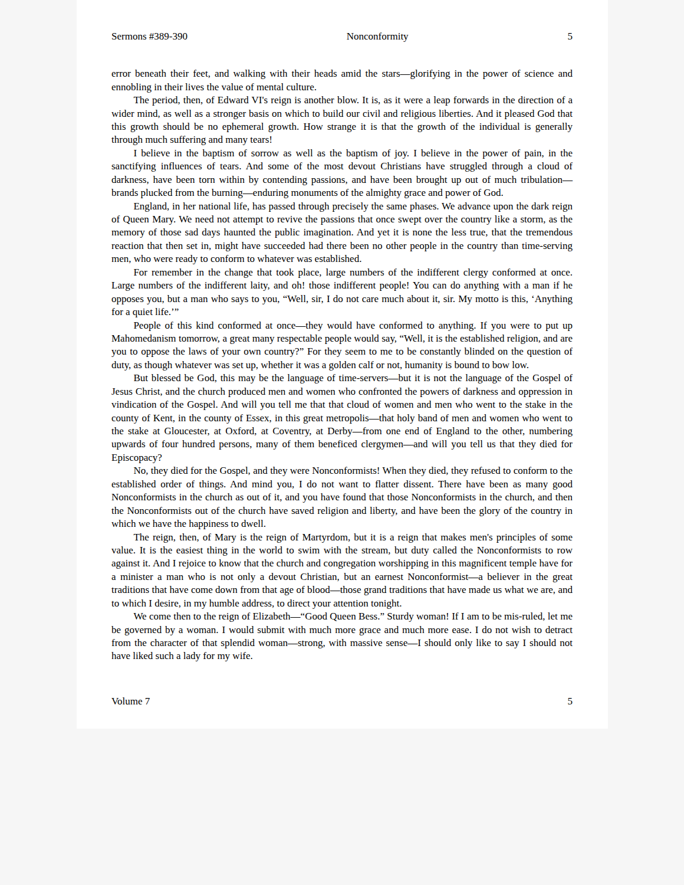Sermons #389-390
Nonconformity
5
error beneath their feet, and walking with their heads amid the stars—glorifying in the power of science and ennobling in their lives the value of mental culture.
The period, then, of Edward VI's reign is another blow. It is, as it were a leap forwards in the direction of a wider mind, as well as a stronger basis on which to build our civil and religious liberties. And it pleased God that this growth should be no ephemeral growth. How strange it is that the growth of the individual is generally through much suffering and many tears!
I believe in the baptism of sorrow as well as the baptism of joy. I believe in the power of pain, in the sanctifying influences of tears. And some of the most devout Christians have struggled through a cloud of darkness, have been torn within by contending passions, and have been brought up out of much tribulation—brands plucked from the burning—enduring monuments of the almighty grace and power of God.
England, in her national life, has passed through precisely the same phases. We advance upon the dark reign of Queen Mary. We need not attempt to revive the passions that once swept over the country like a storm, as the memory of those sad days haunted the public imagination. And yet it is none the less true, that the tremendous reaction that then set in, might have succeeded had there been no other people in the country than time-serving men, who were ready to conform to whatever was established.
For remember in the change that took place, large numbers of the indifferent clergy conformed at once. Large numbers of the indifferent laity, and oh! those indifferent people! You can do anything with a man if he opposes you, but a man who says to you, “Well, sir, I do not care much about it, sir. My motto is this, ‘Anything for a quiet life.’”
People of this kind conformed at once—they would have conformed to anything. If you were to put up Mahomedanism tomorrow, a great many respectable people would say, “Well, it is the established religion, and are you to oppose the laws of your own country?” For they seem to me to be constantly blinded on the question of duty, as though whatever was set up, whether it was a golden calf or not, humanity is bound to bow low.
But blessed be God, this may be the language of time-servers—but it is not the language of the Gospel of Jesus Christ, and the church produced men and women who confronted the powers of darkness and oppression in vindication of the Gospel. And will you tell me that that cloud of women and men who went to the stake in the county of Kent, in the county of Essex, in this great metropolis—that holy band of men and women who went to the stake at Gloucester, at Oxford, at Coventry, at Derby—from one end of England to the other, numbering upwards of four hundred persons, many of them beneficed clergymen—and will you tell us that they died for Episcopacy?
No, they died for the Gospel, and they were Nonconformists! When they died, they refused to conform to the established order of things. And mind you, I do not want to flatter dissent. There have been as many good Nonconformists in the church as out of it, and you have found that those Nonconformists in the church, and then the Nonconformists out of the church have saved religion and liberty, and have been the glory of the country in which we have the happiness to dwell.
The reign, then, of Mary is the reign of Martyrdom, but it is a reign that makes men's principles of some value. It is the easiest thing in the world to swim with the stream, but duty called the Nonconformists to row against it. And I rejoice to know that the church and congregation worshipping in this magnificent temple have for a minister a man who is not only a devout Christian, but an earnest Nonconformist—a believer in the great traditions that have come down from that age of blood—those grand traditions that have made us what we are, and to which I desire, in my humble address, to direct your attention tonight.
We come then to the reign of Elizabeth—“Good Queen Bess.” Sturdy woman! If I am to be mis-ruled, let me be governed by a woman. I would submit with much more grace and much more ease. I do not wish to detract from the character of that splendid woman—strong, with massive sense—I should only like to say I should not have liked such a lady for my wife.
Volume 7
5